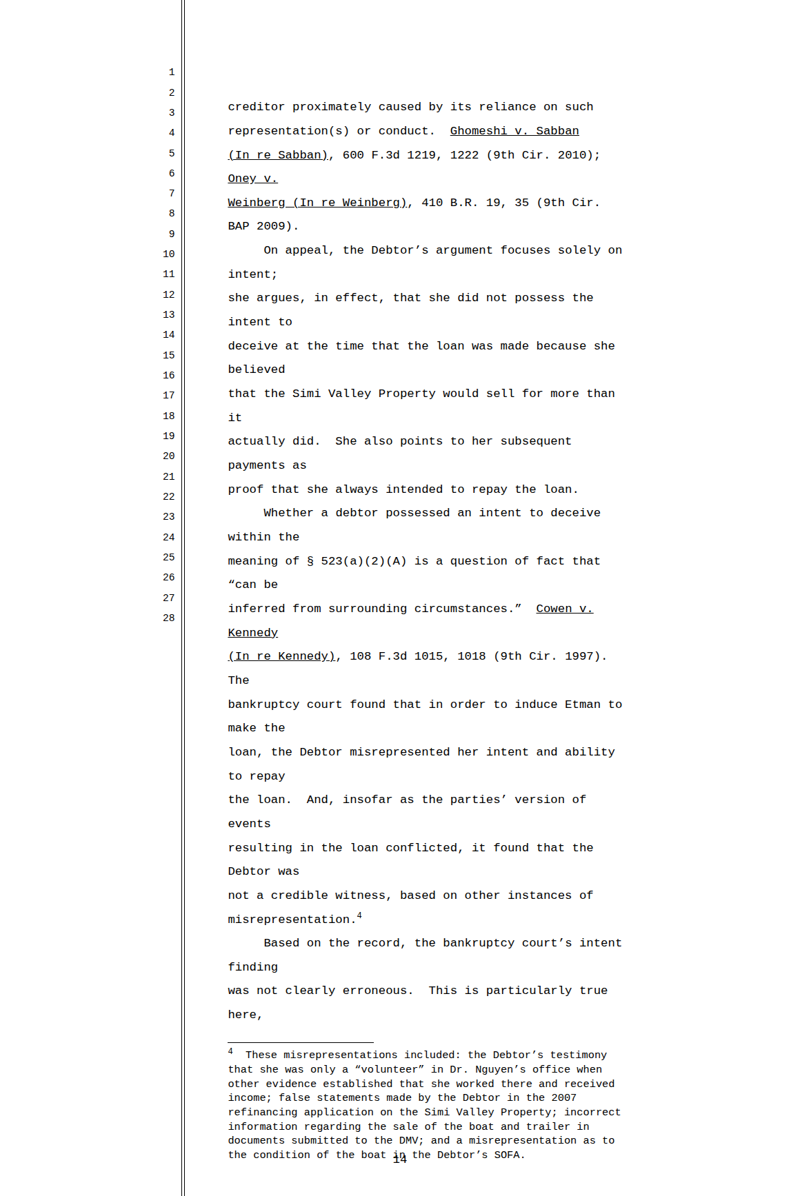1
2
3
4
5
6
7
8
9
10
11
12
13
14
15
16
17
18
19
20
21
22
23
24
25
26
27
28
creditor proximately caused by its reliance on such
representation(s) or conduct. Ghomeshi v. Sabban
(In re Sabban), 600 F.3d 1219, 1222 (9th Cir. 2010); Oney v.
Weinberg (In re Weinberg), 410 B.R. 19, 35 (9th Cir. BAP 2009).
On appeal, the Debtor’s argument focuses solely on intent;
she argues, in effect, that she did not possess the intent to
deceive at the time that the loan was made because she believed
that the Simi Valley Property would sell for more than it
actually did. She also points to her subsequent payments as
proof that she always intended to repay the loan.
Whether a debtor possessed an intent to deceive within the
meaning of § 523(a)(2)(A) is a question of fact that “can be
inferred from surrounding circumstances.” Cowen v. Kennedy
(In re Kennedy), 108 F.3d 1015, 1018 (9th Cir. 1997). The
bankruptcy court found that in order to induce Etman to make the
loan, the Debtor misrepresented her intent and ability to repay
the loan. And, insofar as the parties’ version of events
resulting in the loan conflicted, it found that the Debtor was
not a credible witness, based on other instances of
misrepresentation.4
Based on the record, the bankruptcy court’s intent finding
was not clearly erroneous. This is particularly true here,
4 These misrepresentations included: the Debtor’s testimony that she was only a “volunteer” in Dr. Nguyen’s office when other evidence established that she worked there and received income; false statements made by the Debtor in the 2007 refinancing application on the Simi Valley Property; incorrect information regarding the sale of the boat and trailer in documents submitted to the DMV; and a misrepresentation as to the condition of the boat in the Debtor’s SOFA.
14